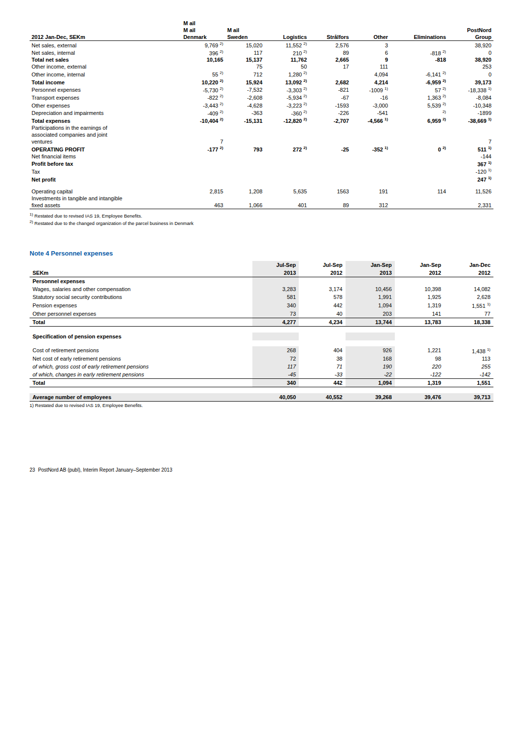| | M ail | | | | | | |
| --- | --- | --- | --- | --- | --- | --- | --- |
| | M ail | M ail | | | | | PostNord |
| 2012 Jan-Dec, SEKm | Denmark | Sweden | Logistics | Strålfors | Other | Eliminations | Group |
| Net sales, external | 9,769 2) | 15,020 | 11,552 2) | 2,576 | 3 | | 38,920 |
| Net sales, internal | 396 2) | 117 | 210 2) | 89 | 6 | -818 2) | 0 |
| Total net sales | 10,165 | 15,137 | 11,762 | 2,665 | 9 | -818 | 38,920 |
| Other income, external | | 75 | 50 | 17 | 111 | | 253 |
| Other income, internal | 55 2) | 712 | 1,280 2) | | 4,094 | -6,141 2) | 0 |
| Total income | 10,220 2) | 15,924 | 13,092 2) | 2,682 | 4,214 | -6,959 2) | 39,173 |
| Personnel expenses | -5,730 2) | -7,532 | -3,303 2) | -821 | -1009 1) | 57 2) | -18,338 1) |
| Transport expenses | -822 2) | -2,608 | -5,934 2) | -67 | -16 | 1,363 2) | -8,084 |
| Other expenses | -3,443 2) | -4,628 | -3,223 2) | -1593 | -3,000 | 5,539 2) | -10,348 |
| Depreciation and impairments | -409 2) | -363 | -360 2) | -226 | -541 | 2) | -1899 |
| Total expenses | -10,404 2) | -15,131 | -12,820 2) | -2,707 | -4,566 1) | 6,959 2) | -38,669 1) |
| Participations in the earnings of | | | | | | | |
| associated companies and joint | | | | | | | |
| ventures | 7 | | | | | | 7 |
| OPERATING PROFIT | -177 2) | 793 | 272 2) | -25 | -352 1) | 0 2) | 511 1) |
| Net financial items | | | | | | | -144 |
| Profit before tax | | | | | | | 367 1) |
| Tax | | | | | | | -120 1) |
| Net profit | | | | | | | 247 1) |
| Operating capital | 2,815 | 1,208 | 5,635 | 1563 | 191 | 114 | 11,526 |
| Investments in tangible and intangible | | | | | | | |
| fixed assets | 463 | 1,066 | 401 | 89 | 312 | | 2,331 |
1) Restated due to revised IAS 19, Employee Benefits.
2) Restated due to the changed organization of the parcel business in Denmark
Note 4 Personnel expenses
| | Jul-Sep | Jul-Sep | Jan-Sep | Jan-Sep | Jan-Dec |
| --- | --- | --- | --- | --- | --- |
| SEKm | 2013 | 2012 | 2013 | 2012 | 2012 |
| Personnel expenses | | | | | |
| Wages, salaries and other compensation | 3,283 | 3,174 | 10,456 | 10,398 | 14,082 |
| Statutory social security contributions | 581 | 578 | 1,991 | 1,925 | 2,628 |
| Pension expenses | 340 | 442 | 1,094 | 1,319 | 1,551 1) |
| Other personnel expenses | 73 | 40 | 203 | 141 | 77 |
| Total | 4,277 | 4,234 | 13,744 | 13,783 | 18,338 |
| Specification of pension expenses | | | | | |
| Cost of retirement pensions | 268 | 404 | 926 | 1,221 | 1,438 1) |
| Net cost of early retirement pensions | 72 | 38 | 168 | 98 | 113 |
| of which, gross cost of early retirement pensions | 117 | 71 | 190 | 220 | 255 |
| of which, changes in early retirement pensions | -45 | -33 | -22 | -122 | -142 |
| Total | 340 | 442 | 1,094 | 1,319 | 1,551 |
| Average number of employees | 40,050 | 40,552 | 39,268 | 39,476 | 39,713 |
1) Restated due to revised IAS 19, Employee Benefits.
23 PostNord AB (publ), Interim Report January–September 2013